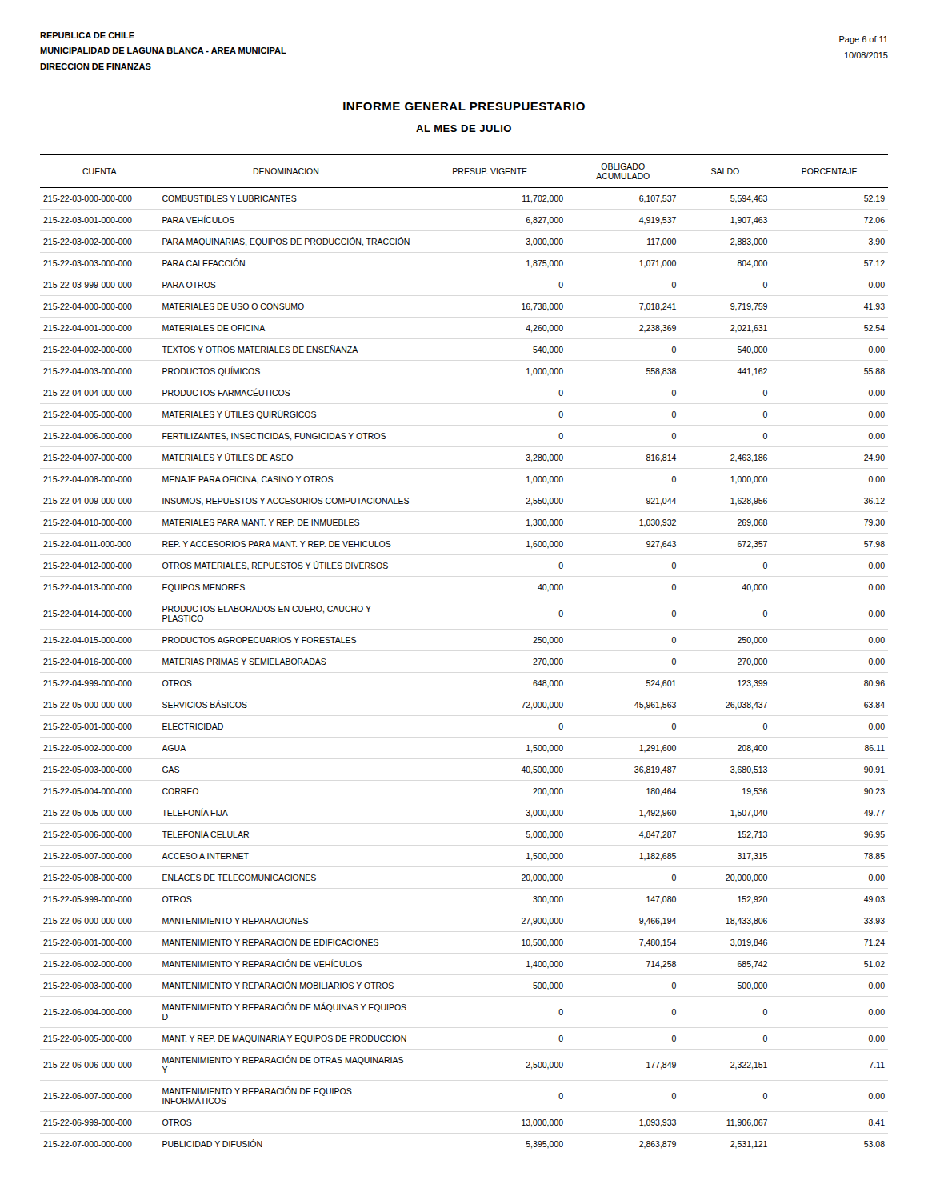Page 6 of 11
10/08/2015
REPUBLICA DE CHILE
MUNICIPALIDAD DE LAGUNA BLANCA - AREA MUNICIPAL
DIRECCION DE FINANZAS
INFORME GENERAL PRESUPUESTARIO
AL MES DE JULIO
| CUENTA | DENOMINACION | PRESUP. VIGENTE | OBLIGADO ACUMULADO | SALDO | PORCENTAJE |
| --- | --- | --- | --- | --- | --- |
| 215-22-03-000-000-000 | COMBUSTIBLES Y LUBRICANTES | 11,702,000 | 6,107,537 | 5,594,463 | 52.19 |
| 215-22-03-001-000-000 | PARA VEHÍCULOS | 6,827,000 | 4,919,537 | 1,907,463 | 72.06 |
| 215-22-03-002-000-000 | PARA MAQUINARIAS, EQUIPOS DE PRODUCCIÓN, TRACCIÓN | 3,000,000 | 117,000 | 2,883,000 | 3.90 |
| 215-22-03-003-000-000 | PARA CALEFACCIÓN | 1,875,000 | 1,071,000 | 804,000 | 57.12 |
| 215-22-03-999-000-000 | PARA OTROS | 0 | 0 | 0 | 0.00 |
| 215-22-04-000-000-000 | MATERIALES DE USO O CONSUMO | 16,738,000 | 7,018,241 | 9,719,759 | 41.93 |
| 215-22-04-001-000-000 | MATERIALES DE OFICINA | 4,260,000 | 2,238,369 | 2,021,631 | 52.54 |
| 215-22-04-002-000-000 | TEXTOS Y OTROS MATERIALES DE ENSEÑANZA | 540,000 | 0 | 540,000 | 0.00 |
| 215-22-04-003-000-000 | PRODUCTOS QUÍMICOS | 1,000,000 | 558,838 | 441,162 | 55.88 |
| 215-22-04-004-000-000 | PRODUCTOS FARMACÉUTICOS | 0 | 0 | 0 | 0.00 |
| 215-22-04-005-000-000 | MATERIALES Y ÚTILES QUIRÚRGICOS | 0 | 0 | 0 | 0.00 |
| 215-22-04-006-000-000 | FERTILIZANTES, INSECTICIDAS, FUNGICIDAS Y OTROS | 0 | 0 | 0 | 0.00 |
| 215-22-04-007-000-000 | MATERIALES Y ÚTILES DE ASEO | 3,280,000 | 816,814 | 2,463,186 | 24.90 |
| 215-22-04-008-000-000 | MENAJE PARA OFICINA, CASINO Y OTROS | 1,000,000 | 0 | 1,000,000 | 0.00 |
| 215-22-04-009-000-000 | INSUMOS, REPUESTOS Y ACCESORIOS COMPUTACIONALES | 2,550,000 | 921,044 | 1,628,956 | 36.12 |
| 215-22-04-010-000-000 | MATERIALES PARA MANT. Y REP. DE INMUEBLES | 1,300,000 | 1,030,932 | 269,068 | 79.30 |
| 215-22-04-011-000-000 | REP. Y ACCESORIOS PARA MANT. Y REP. DE VEHICULOS | 1,600,000 | 927,643 | 672,357 | 57.98 |
| 215-22-04-012-000-000 | OTROS MATERIALES, REPUESTOS Y ÚTILES DIVERSOS | 0 | 0 | 0 | 0.00 |
| 215-22-04-013-000-000 | EQUIPOS MENORES | 40,000 | 0 | 40,000 | 0.00 |
| 215-22-04-014-000-000 | PRODUCTOS ELABORADOS EN CUERO, CAUCHO Y PLASTICO | 0 | 0 | 0 | 0.00 |
| 215-22-04-015-000-000 | PRODUCTOS AGROPECUARIOS Y FORESTALES | 250,000 | 0 | 250,000 | 0.00 |
| 215-22-04-016-000-000 | MATERIAS PRIMAS Y SEMIELABORADAS | 270,000 | 0 | 270,000 | 0.00 |
| 215-22-04-999-000-000 | OTROS | 648,000 | 524,601 | 123,399 | 80.96 |
| 215-22-05-000-000-000 | SERVICIOS BÁSICOS | 72,000,000 | 45,961,563 | 26,038,437 | 63.84 |
| 215-22-05-001-000-000 | ELECTRICIDAD | 0 | 0 | 0 | 0.00 |
| 215-22-05-002-000-000 | AGUA | 1,500,000 | 1,291,600 | 208,400 | 86.11 |
| 215-22-05-003-000-000 | GAS | 40,500,000 | 36,819,487 | 3,680,513 | 90.91 |
| 215-22-05-004-000-000 | CORREO | 200,000 | 180,464 | 19,536 | 90.23 |
| 215-22-05-005-000-000 | TELEFONÍA FIJA | 3,000,000 | 1,492,960 | 1,507,040 | 49.77 |
| 215-22-05-006-000-000 | TELEFONÍA CELULAR | 5,000,000 | 4,847,287 | 152,713 | 96.95 |
| 215-22-05-007-000-000 | ACCESO A INTERNET | 1,500,000 | 1,182,685 | 317,315 | 78.85 |
| 215-22-05-008-000-000 | ENLACES DE TELECOMUNICACIONES | 20,000,000 | 0 | 20,000,000 | 0.00 |
| 215-22-05-999-000-000 | OTROS | 300,000 | 147,080 | 152,920 | 49.03 |
| 215-22-06-000-000-000 | MANTENIMIENTO Y REPARACIONES | 27,900,000 | 9,466,194 | 18,433,806 | 33.93 |
| 215-22-06-001-000-000 | MANTENIMIENTO Y REPARACIÓN DE EDIFICACIONES | 10,500,000 | 7,480,154 | 3,019,846 | 71.24 |
| 215-22-06-002-000-000 | MANTENIMIENTO Y REPARACIÓN DE VEHÍCULOS | 1,400,000 | 714,258 | 685,742 | 51.02 |
| 215-22-06-003-000-000 | MANTENIMIENTO Y REPARACIÓN MOBILIARIOS Y OTROS | 500,000 | 0 | 500,000 | 0.00 |
| 215-22-06-004-000-000 | MANTENIMIENTO Y REPARACIÓN DE MÁQUINAS Y EQUIPOS D | 0 | 0 | 0 | 0.00 |
| 215-22-06-005-000-000 | MANT. Y REP. DE MAQUINARIA Y EQUIPOS DE PRODUCCION | 0 | 0 | 0 | 0.00 |
| 215-22-06-006-000-000 | MANTENIMIENTO Y REPARACIÓN DE OTRAS MAQUINARIAS Y | 2,500,000 | 177,849 | 2,322,151 | 7.11 |
| 215-22-06-007-000-000 | MANTENIMIENTO Y REPARACIÓN DE EQUIPOS INFORMÁTICOS | 0 | 0 | 0 | 0.00 |
| 215-22-06-999-000-000 | OTROS | 13,000,000 | 1,093,933 | 11,906,067 | 8.41 |
| 215-22-07-000-000-000 | PUBLICIDAD Y DIFUSIÓN | 5,395,000 | 2,863,879 | 2,531,121 | 53.08 |